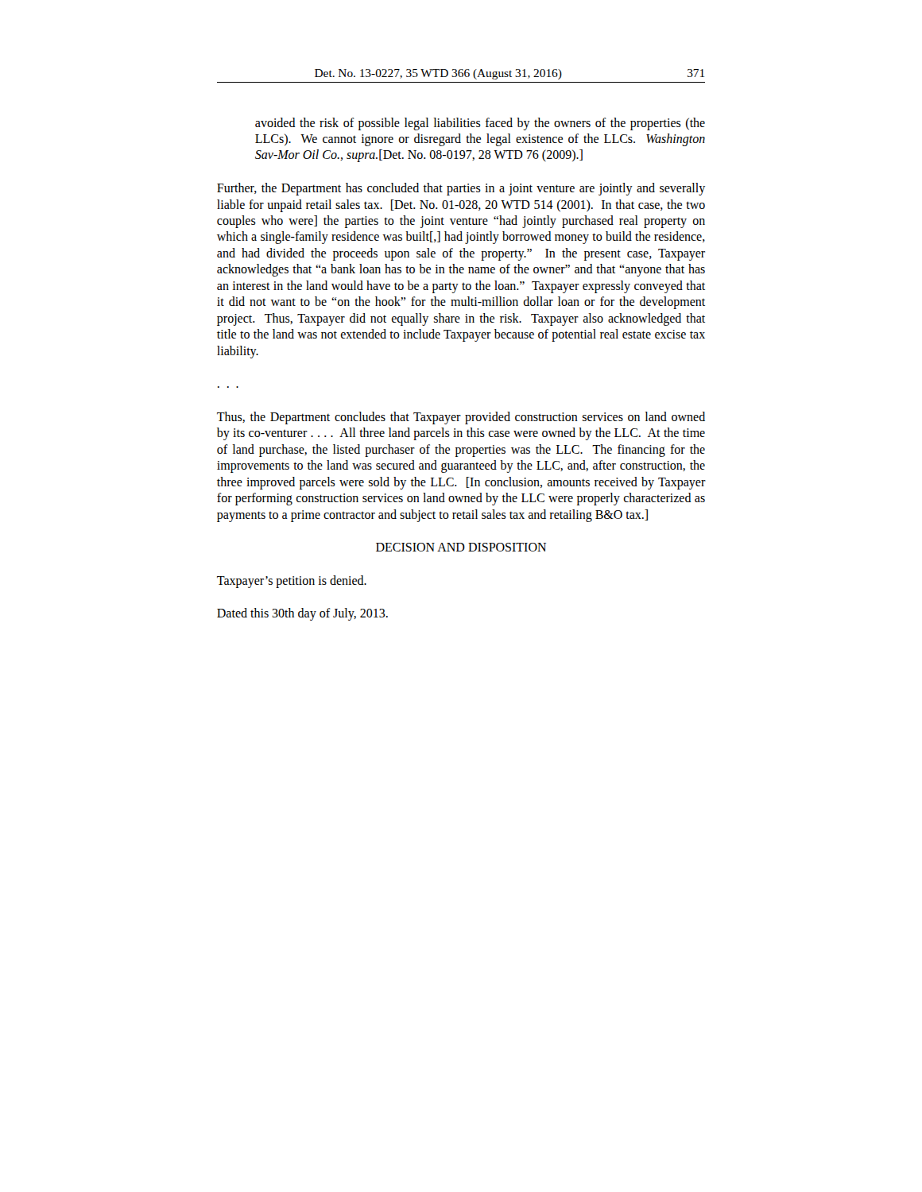| Det. No. 13-0227, 35 WTD 366 (August 31, 2016) | 371 |
avoided the risk of possible legal liabilities faced by the owners of the properties (the LLCs). We cannot ignore or disregard the legal existence of the LLCs. Washington Sav-Mor Oil Co., supra.[Det. No. 08-0197, 28 WTD 76 (2009).]
Further, the Department has concluded that parties in a joint venture are jointly and severally liable for unpaid retail sales tax. [Det. No. 01-028, 20 WTD 514 (2001). In that case, the two couples who were] the parties to the joint venture “had jointly purchased real property on which a single-family residence was built[,] had jointly borrowed money to build the residence, and had divided the proceeds upon sale of the property.” In the present case, Taxpayer acknowledges that “a bank loan has to be in the name of the owner” and that “anyone that has an interest in the land would have to be a party to the loan.” Taxpayer expressly conveyed that it did not want to be “on the hook” for the multi-million dollar loan or for the development project. Thus, Taxpayer did not equally share in the risk. Taxpayer also acknowledged that title to the land was not extended to include Taxpayer because of potential real estate excise tax liability.
. . .
Thus, the Department concludes that Taxpayer provided construction services on land owned by its co-venturer . . . . All three land parcels in this case were owned by the LLC. At the time of land purchase, the listed purchaser of the properties was the LLC. The financing for the improvements to the land was secured and guaranteed by the LLC, and, after construction, the three improved parcels were sold by the LLC. [In conclusion, amounts received by Taxpayer for performing construction services on land owned by the LLC were properly characterized as payments to a prime contractor and subject to retail sales tax and retailing B&O tax.]
DECISION AND DISPOSITION
Taxpayer’s petition is denied.
Dated this 30th day of July, 2013.